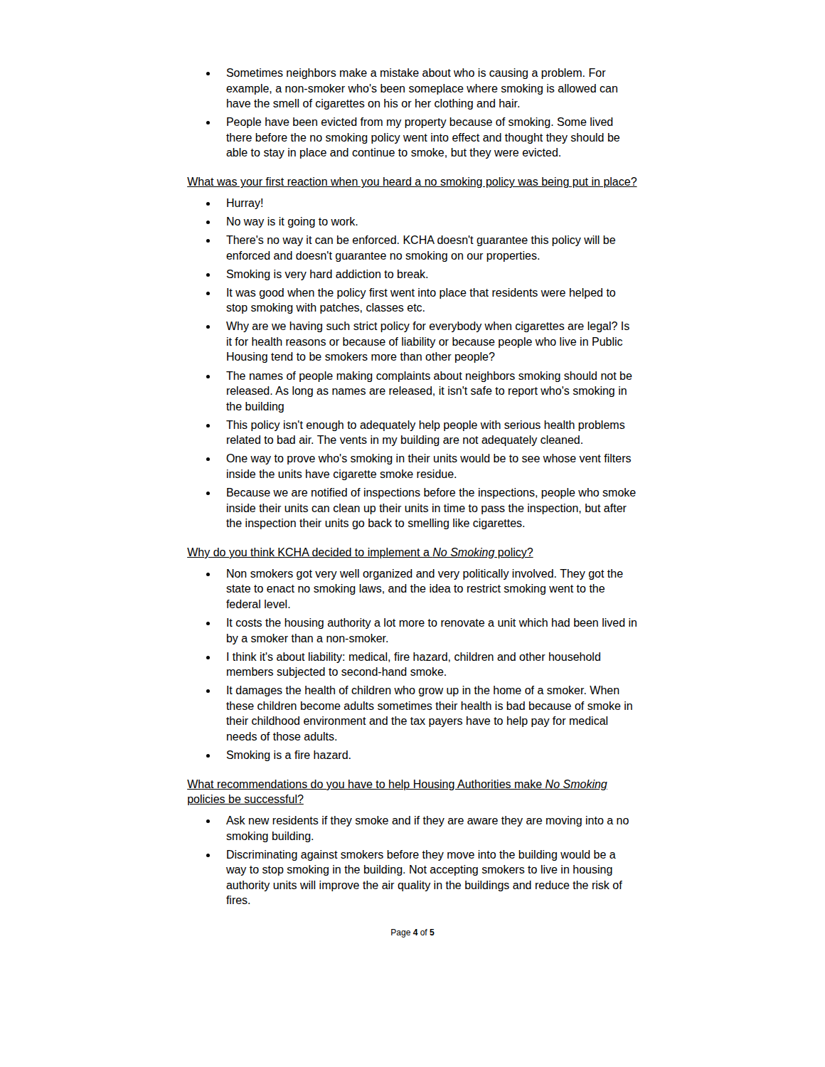Sometimes neighbors make a mistake about who is causing a problem. For example, a non-smoker who's been someplace where smoking is allowed can have the smell of cigarettes on his or her clothing and hair.
People have been evicted from my property because of smoking. Some lived there before the no smoking policy went into effect and thought they should be able to stay in place and continue to smoke, but they were evicted.
What was your first reaction when you heard a no smoking policy was being put in place?
Hurray!
No way is it going to work.
There's no way it can be enforced. KCHA doesn't guarantee this policy will be enforced and doesn't guarantee no smoking on our properties.
Smoking is very hard addiction to break.
It was good when the policy first went into place that residents were helped to stop smoking with patches, classes etc.
Why are we having such strict policy for everybody when cigarettes are legal? Is it for health reasons or because of liability or because people who live in Public Housing tend to be smokers more than other people?
The names of people making complaints about neighbors smoking should not be released. As long as names are released, it isn't safe to report who's smoking in the building
This policy isn't enough to adequately help people with serious health problems related to bad air. The vents in my building are not adequately cleaned.
One way to prove who's smoking in their units would be to see whose vent filters inside the units have cigarette smoke residue.
Because we are notified of inspections before the inspections, people who smoke inside their units can clean up their units in time to pass the inspection, but after the inspection their units go back to smelling like cigarettes.
Why do you think KCHA decided to implement a No Smoking policy?
Non smokers got very well organized and very politically involved. They got the state to enact no smoking laws, and the idea to restrict smoking went to the federal level.
It costs the housing authority a lot more to renovate a unit which had been lived in by a smoker than a non-smoker.
I think it's about liability: medical, fire hazard, children and other household members subjected to second-hand smoke.
It damages the health of children who grow up in the home of a smoker. When these children become adults sometimes their health is bad because of smoke in their childhood environment and the tax payers have to help pay for medical needs of those adults.
Smoking is a fire hazard.
What recommendations do you have to help Housing Authorities make No Smoking policies be successful?
Ask new residents if they smoke and if they are aware they are moving into a no smoking building.
Discriminating against smokers before they move into the building would be a way to stop smoking in the building. Not accepting smokers to live in housing authority units will improve the air quality in the buildings and reduce the risk of fires.
Page 4 of 5